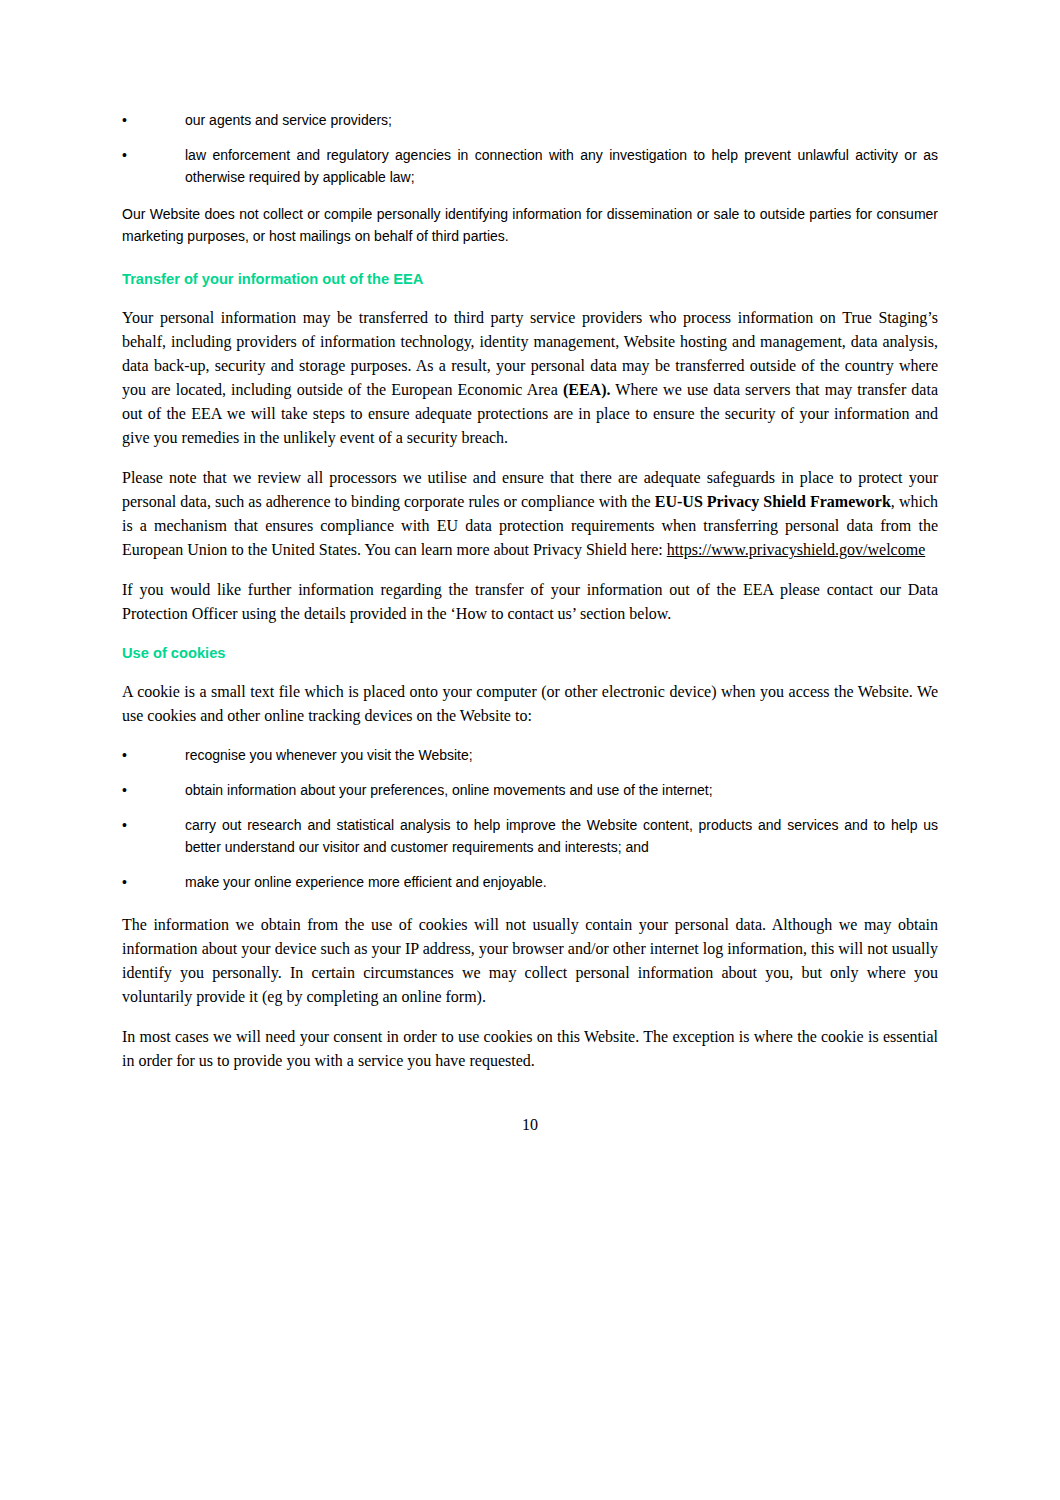•our agents and service providers;
•law enforcement and regulatory agencies in connection with any investigation to help prevent unlawful activity or as otherwise required by applicable law;
Our Website does not collect or compile personally identifying information for dissemination or sale to outside parties for consumer marketing purposes, or host mailings on behalf of third parties.
Transfer of your information out of the EEA
Your personal information may be transferred to third party service providers who process information on True Staging’s behalf, including providers of information technology, identity management, Website hosting and management, data analysis, data back-up, security and storage purposes. As a result, your personal data may be transferred outside of the country where you are located, including outside of the European Economic Area (EEA). Where we use data servers that may transfer data out of the EEA we will take steps to ensure adequate protections are in place to ensure the security of your information and give you remedies in the unlikely event of a security breach.
Please note that we review all processors we utilise and ensure that there are adequate safeguards in place to protect your personal data, such as adherence to binding corporate rules or compliance with the EU-US Privacy Shield Framework, which is a mechanism that ensures compliance with EU data protection requirements when transferring personal data from the European Union to the United States. You can learn more about Privacy Shield here: https://www.privacyshield.gov/welcome
If you would like further information regarding the transfer of your information out of the EEA please contact our Data Protection Officer using the details provided in the ‘How to contact us’ section below.
Use of cookies
A cookie is a small text file which is placed onto your computer (or other electronic device) when you access the Website. We use cookies and other online tracking devices on the Website to:
•recognise you whenever you visit the Website;
•obtain information about your preferences, online movements and use of the internet;
•carry out research and statistical analysis to help improve the Website content, products and services and to help us better understand our visitor and customer requirements and interests; and
•make your online experience more efficient and enjoyable.
The information we obtain from the use of cookies will not usually contain your personal data. Although we may obtain information about your device such as your IP address, your browser and/or other internet log information, this will not usually identify you personally. In certain circumstances we may collect personal information about you, but only where you voluntarily provide it (eg by completing an online form).
In most cases we will need your consent in order to use cookies on this Website. The exception is where the cookie is essential in order for us to provide you with a service you have requested.
10